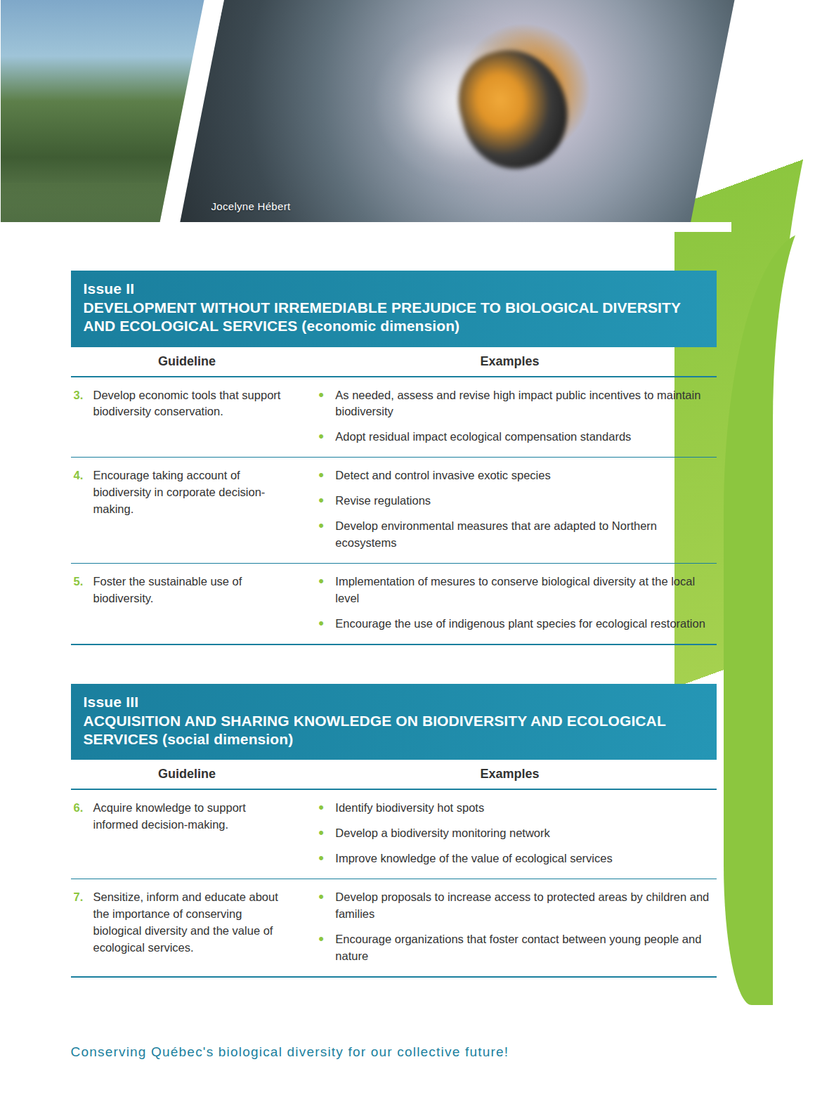Jocelyne Hébert
Issue II
DEVELOPMENT WITHOUT IRREMEDIABLE PREJUDICE TO BIOLOGICAL DIVERSITY AND ECOLOGICAL SERVICES (economic dimension)
| Guideline | Examples |
| --- | --- |
| 3. Develop economic tools that support biodiversity conservation. | As needed, assess and revise high impact public incentives to maintain biodiversity Adopt residual impact ecological compensation standards |
| 4. Encourage taking account of biodiversity in corporate decision-making. | Detect and control invasive exotic species Revise regulations Develop environmental measures that are adapted to Northern ecosystems |
| 5. Foster the sustainable use of biodiversity. | Implementation of mesures to conserve biological diversity at the local level Encourage the use of indigenous plant species for ecological restoration |
Issue III
ACQUISITION AND SHARING KNOWLEDGE ON BIODIVERSITY AND ECOLOGICAL SERVICES (social dimension)
| Guideline | Examples |
| --- | --- |
| 6. Acquire knowledge to support informed decision-making. | Identify biodiversity hot spots Develop a biodiversity monitoring network Improve knowledge of the value of ecological services |
| 7. Sensitize, inform and educate about the importance of conserving biological diversity and the value of ecological services. | Develop proposals to increase access to protected areas by children and families Encourage organizations that foster contact between young people and nature |
Conserving Québec's biological diversity for our collective future!